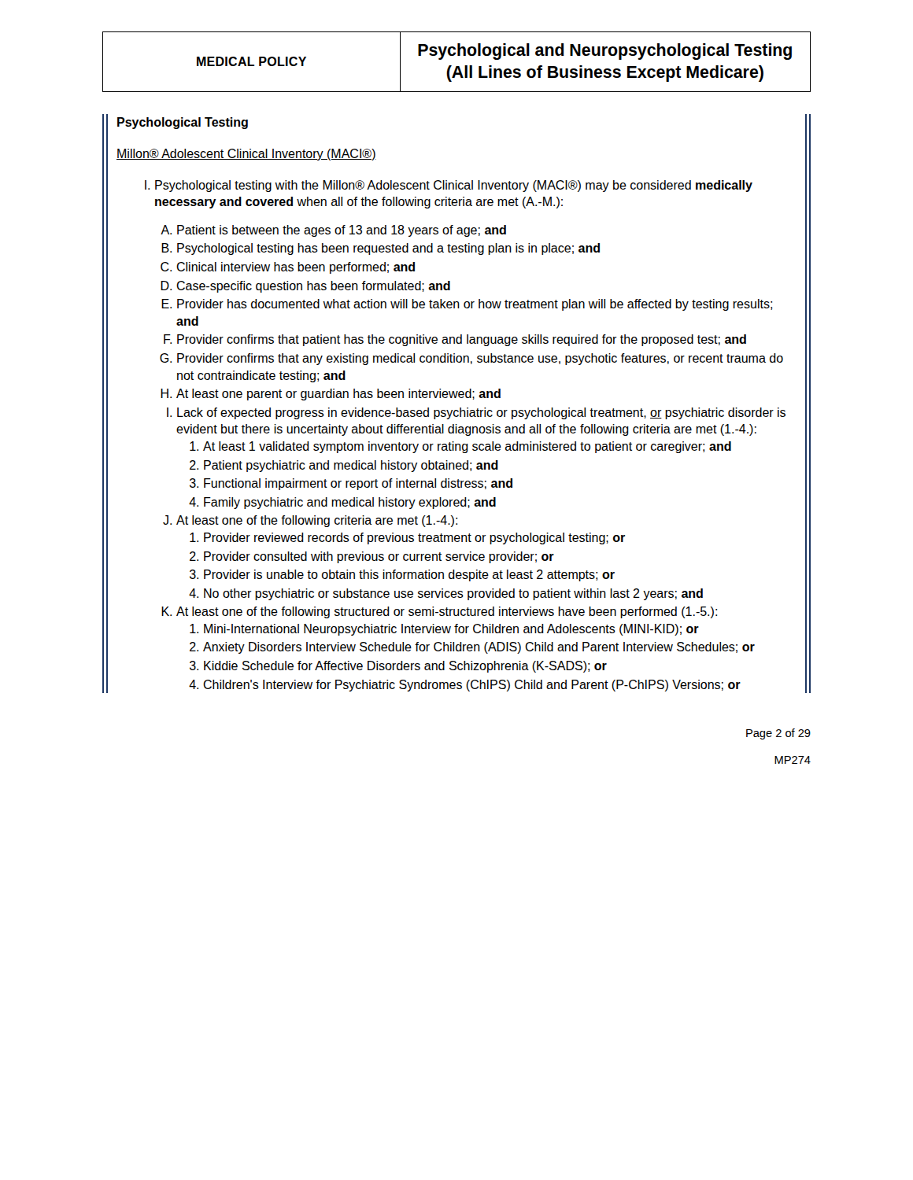| MEDICAL POLICY | Psychological and Neuropsychological Testing (All Lines of Business Except Medicare) |
Psychological Testing
Millon® Adolescent Clinical Inventory (MACI®)
Psychological testing with the Millon® Adolescent Clinical Inventory (MACI®) may be considered medically necessary and covered when all of the following criteria are met (A.-M.):
Patient is between the ages of 13 and 18 years of age; and
Psychological testing has been requested and a testing plan is in place; and
Clinical interview has been performed; and
Case-specific question has been formulated; and
Provider has documented what action will be taken or how treatment plan will be affected by testing results; and
Provider confirms that patient has the cognitive and language skills required for the proposed test; and
Provider confirms that any existing medical condition, substance use, psychotic features, or recent trauma do not contraindicate testing; and
At least one parent or guardian has been interviewed; and
Lack of expected progress in evidence-based psychiatric or psychological treatment, or psychiatric disorder is evident but there is uncertainty about differential diagnosis and all of the following criteria are met (1.-4.):
At least 1 validated symptom inventory or rating scale administered to patient or caregiver; and
Patient psychiatric and medical history obtained; and
Functional impairment or report of internal distress; and
Family psychiatric and medical history explored; and
At least one of the following criteria are met (1.-4.):
Provider reviewed records of previous treatment or psychological testing; or
Provider consulted with previous or current service provider; or
Provider is unable to obtain this information despite at least 2 attempts; or
No other psychiatric or substance use services provided to patient within last 2 years; and
At least one of the following structured or semi-structured interviews have been performed (1.-5.):
Mini-International Neuropsychiatric Interview for Children and Adolescents (MINI-KID); or
Anxiety Disorders Interview Schedule for Children (ADIS) Child and Parent Interview Schedules; or
Kiddie Schedule for Affective Disorders and Schizophrenia (K-SADS); or
Children's Interview for Psychiatric Syndromes (ChIPS) Child and Parent (P-ChIPS) Versions; or
Page 2 of 29
MP274